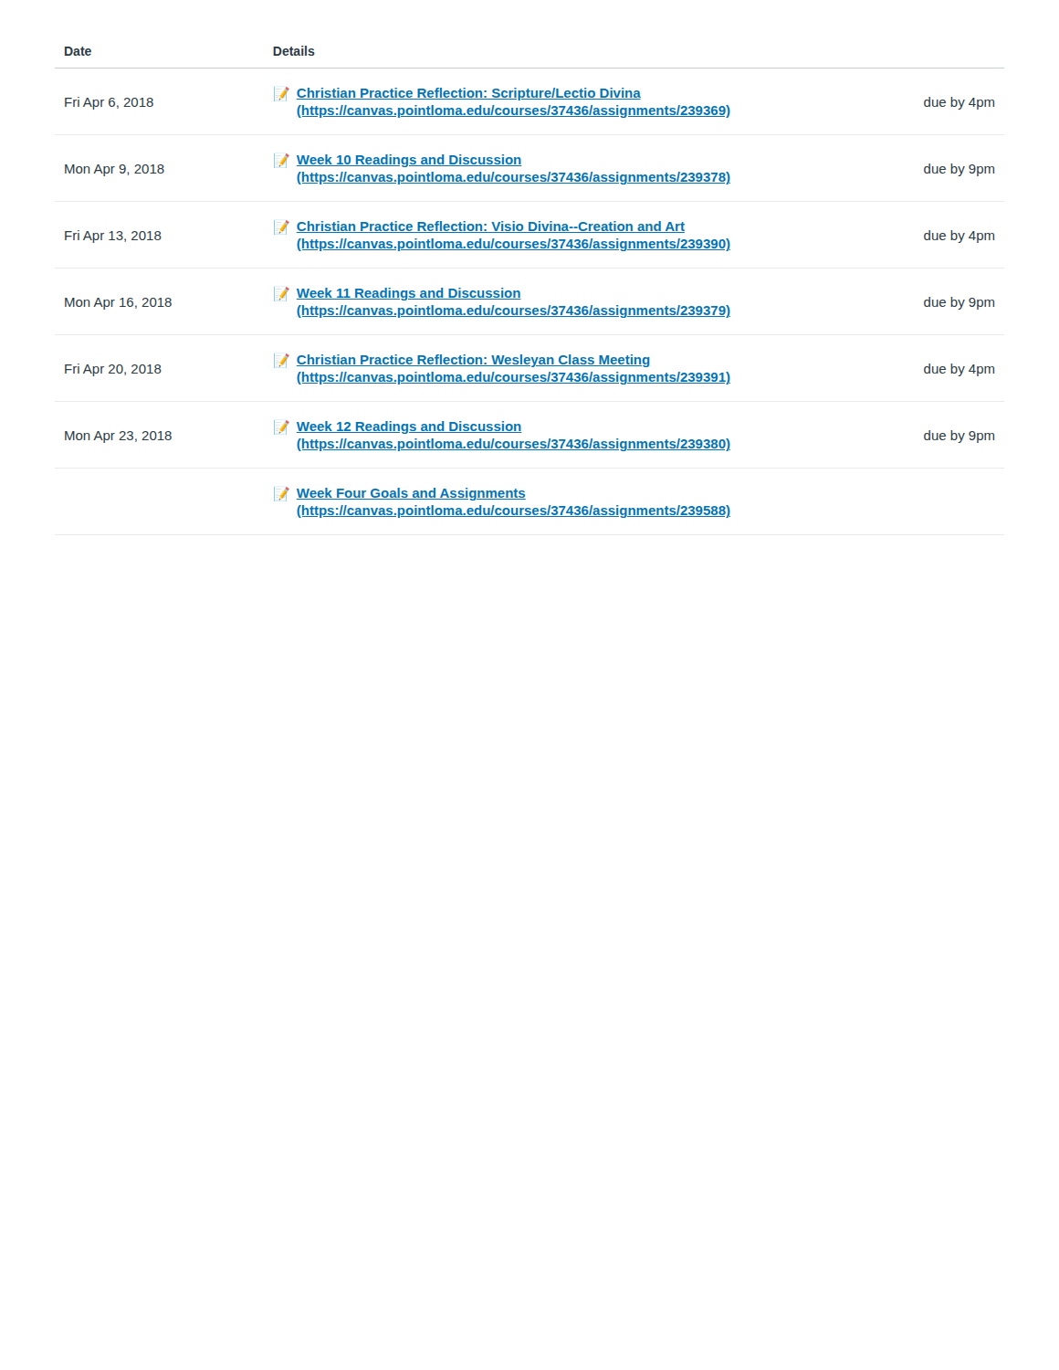| Date | Details | |
| --- | --- | --- |
| Fri Apr 6, 2018 | 📝 Christian Practice Reflection: Scripture/Lectio Divina (https://canvas.pointloma.edu/courses/37436/assignments/239369) | due by 4pm |
| Mon Apr 9, 2018 | 📝 Week 10 Readings and Discussion (https://canvas.pointloma.edu/courses/37436/assignments/239378) | due by 9pm |
| Fri Apr 13, 2018 | 📝 Christian Practice Reflection: Visio Divina--Creation and Art (https://canvas.pointloma.edu/courses/37436/assignments/239390) | due by 4pm |
| Mon Apr 16, 2018 | 📝 Week 11 Readings and Discussion (https://canvas.pointloma.edu/courses/37436/assignments/239379) | due by 9pm |
| Fri Apr 20, 2018 | 📝 Christian Practice Reflection: Wesleyan Class Meeting (https://canvas.pointloma.edu/courses/37436/assignments/239391) | due by 4pm |
| Mon Apr 23, 2018 | 📝 Week 12 Readings and Discussion (https://canvas.pointloma.edu/courses/37436/assignments/239380) | due by 9pm |
| | 📝 Week Four Goals and Assignments (https://canvas.pointloma.edu/courses/37436/assignments/239588) | |